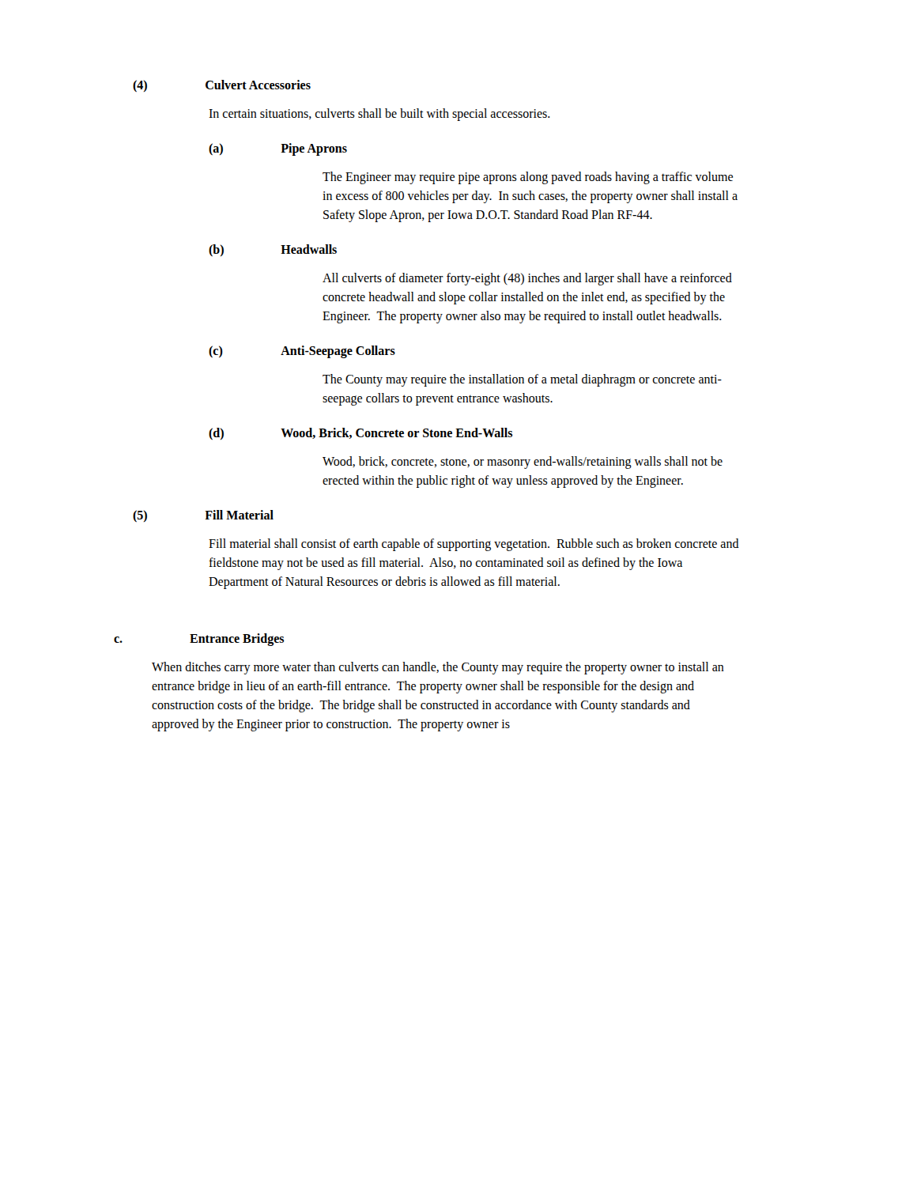(4) Culvert Accessories
In certain situations, culverts shall be built with special accessories.
(a) Pipe Aprons
The Engineer may require pipe aprons along paved roads having a traffic volume in excess of 800 vehicles per day. In such cases, the property owner shall install a Safety Slope Apron, per Iowa D.O.T. Standard Road Plan RF-44.
(b) Headwalls
All culverts of diameter forty-eight (48) inches and larger shall have a reinforced concrete headwall and slope collar installed on the inlet end, as specified by the Engineer. The property owner also may be required to install outlet headwalls.
(c) Anti-Seepage Collars
The County may require the installation of a metal diaphragm or concrete anti-seepage collars to prevent entrance washouts.
(d) Wood, Brick, Concrete or Stone End-Walls
Wood, brick, concrete, stone, or masonry end-walls/retaining walls shall not be erected within the public right of way unless approved by the Engineer.
(5) Fill Material
Fill material shall consist of earth capable of supporting vegetation. Rubble such as broken concrete and fieldstone may not be used as fill material. Also, no contaminated soil as defined by the Iowa Department of Natural Resources or debris is allowed as fill material.
c. Entrance Bridges
When ditches carry more water than culverts can handle, the County may require the property owner to install an entrance bridge in lieu of an earth-fill entrance. The property owner shall be responsible for the design and construction costs of the bridge. The bridge shall be constructed in accordance with County standards and approved by the Engineer prior to construction. The property owner is